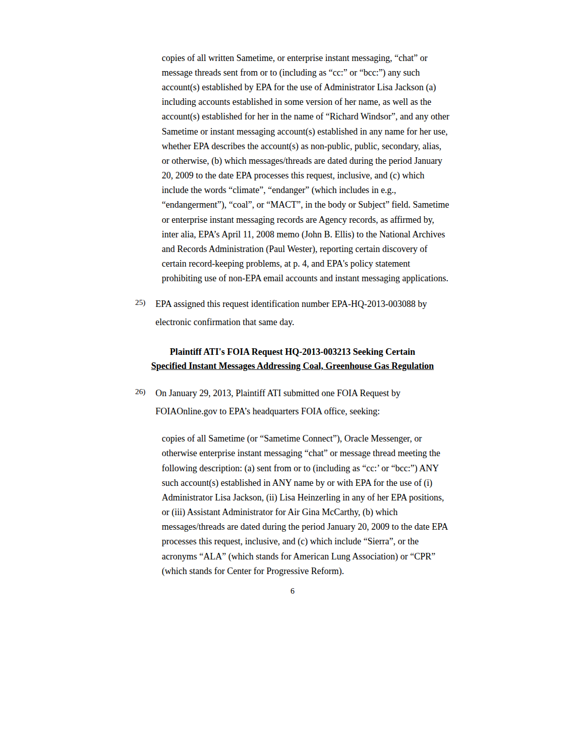copies of all written Sametime, or enterprise instant messaging, “chat” or message threads sent from or to (including as “cc:” or “bcc:”) any such account(s) established by EPA for the use of Administrator Lisa Jackson (a) including accounts established in some version of her name, as well as the account(s) established for her in the name of “Richard Windsor”, and any other Sametime or instant messaging account(s) established in any name for her use, whether EPA describes the account(s) as non-public, public, secondary, alias, or otherwise, (b) which messages/threads are dated during the period January 20, 2009 to the date EPA processes this request, inclusive, and (c) which include the words “climate”, “endanger” (which includes in e.g., “endangerment”), “coal”, or “MACT”, in the body or Subject” field. Sametime or enterprise instant messaging records are Agency records, as affirmed by, inter alia, EPA’s April 11, 2008 memo (John B. Ellis) to the National Archives and Records Administration (Paul Wester), reporting certain discovery of certain record-keeping problems, at p. 4, and EPA's policy statement prohibiting use of non-EPA email accounts and instant messaging applications.
25) EPA assigned this request identification number EPA-HQ-2013-003088 by electronic confirmation that same day.
Plaintiff ATI's FOIA Request HQ-2013-003213 Seeking Certain
Specified Instant Messages Addressing Coal, Greenhouse Gas Regulation
26) On January 29, 2013, Plaintiff ATI submitted one FOIA Request by FOIAOnline.gov to EPA’s headquarters FOIA office, seeking:
copies of all Sametime (or “Sametime Connect”), Oracle Messenger, or otherwise enterprise instant messaging “chat” or message thread meeting the following description: (a) sent from or to (including as “cc:’ or “bcc:”) ANY such account(s) established in ANY name by or with EPA for the use of (i) Administrator Lisa Jackson, (ii) Lisa Heinzerling in any of her EPA positions, or (iii) Assistant Administrator for Air Gina McCarthy, (b) which messages/threads are dated during the period January 20, 2009 to the date EPA processes this request, inclusive, and (c) which include “Sierra”, or the acronyms “ALA” (which stands for American Lung Association) or “CPR” (which stands for Center for Progressive Reform).
6